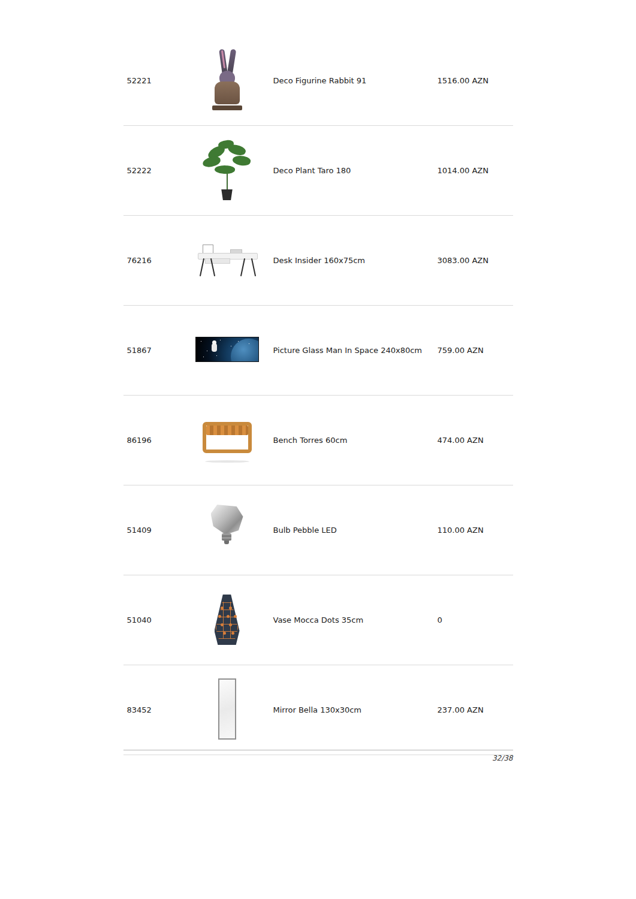| 52221 | | Deco Figurine Rabbit 91 | 1516.00 AZN |
| 52222 | | Deco Plant Taro 180 | 1014.00 AZN |
| 76216 | | Desk Insider 160x75cm | 3083.00 AZN |
| 51867 | | Picture Glass Man In Space 240x80cm | 759.00 AZN |
| 86196 | | Bench Torres 60cm | 474.00 AZN |
| 51409 | | Bulb Pebble LED | 110.00 AZN |
| 51040 | | Vase Mocca Dots 35cm | 0 |
| 83452 | | Mirror Bella 130x30cm | 237.00 AZN |
32/38